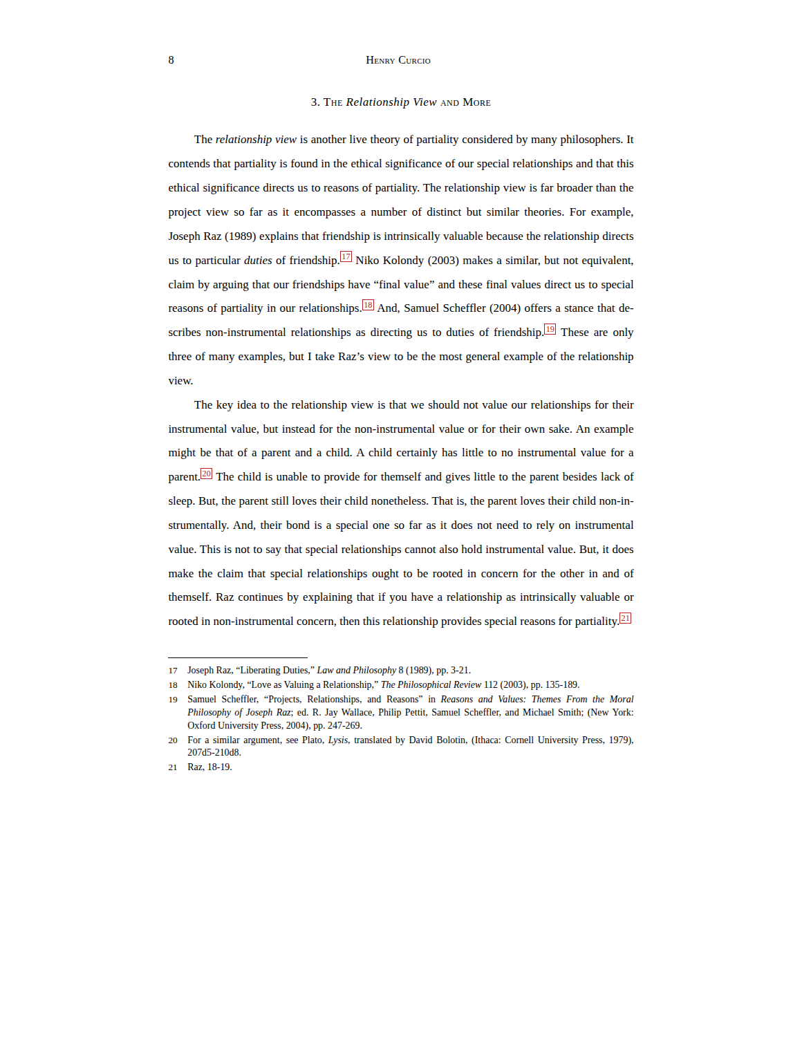8 Henry Curcio
3. The Relationship View and More
The relationship view is another live theory of partiality considered by many philosophers. It contends that partiality is found in the ethical significance of our special relationships and that this ethical significance directs us to reasons of partiality. The relationship view is far broader than the project view so far as it encompasses a number of distinct but similar theories. For example, Joseph Raz (1989) explains that friendship is intrinsically valuable because the relationship directs us to particular duties of friendship.17 Niko Kolondy (2003) makes a similar, but not equivalent, claim by arguing that our friendships have “final value” and these final values direct us to special reasons of partiality in our relationships.18 And, Samuel Scheffler (2004) offers a stance that describes non-instrumental relationships as directing us to duties of friendship.19 These are only three of many examples, but I take Raz’s view to be the most general example of the relationship view.
The key idea to the relationship view is that we should not value our relationships for their instrumental value, but instead for the non-instrumental value or for their own sake. An example might be that of a parent and a child. A child certainly has little to no instrumental value for a parent.20 The child is unable to provide for themself and gives little to the parent besides lack of sleep. But, the parent still loves their child nonetheless. That is, the parent loves their child non-instrumentally. And, their bond is a special one so far as it does not need to rely on instrumental value. This is not to say that special relationships cannot also hold instrumental value. But, it does make the claim that special relationships ought to be rooted in concern for the other in and of themself. Raz continues by explaining that if you have a relationship as intrinsically valuable or rooted in non-instrumental concern, then this relationship provides special reasons for partiality.21
17
Joseph Raz, “Liberating Duties,” Law and Philosophy 8 (1989), pp. 3-21.
18
Niko Kolondy, “Love as Valuing a Relationship,” The Philosophical Review 112 (2003), pp. 135-189.
19
Samuel Scheffler, “Projects, Relationships, and Reasons” in Reasons and Values: Themes From the Moral Philosophy of Joseph Raz; ed. R. Jay Wallace, Philip Pettit, Samuel Scheffler, and Michael Smith; (New York: Oxford University Press, 2004), pp. 247-269.
20
For a similar argument, see Plato, Lysis, translated by David Bolotin, (Ithaca: Cornell University Press, 1979), 207d5-210d8.
21
Raz, 18-19.